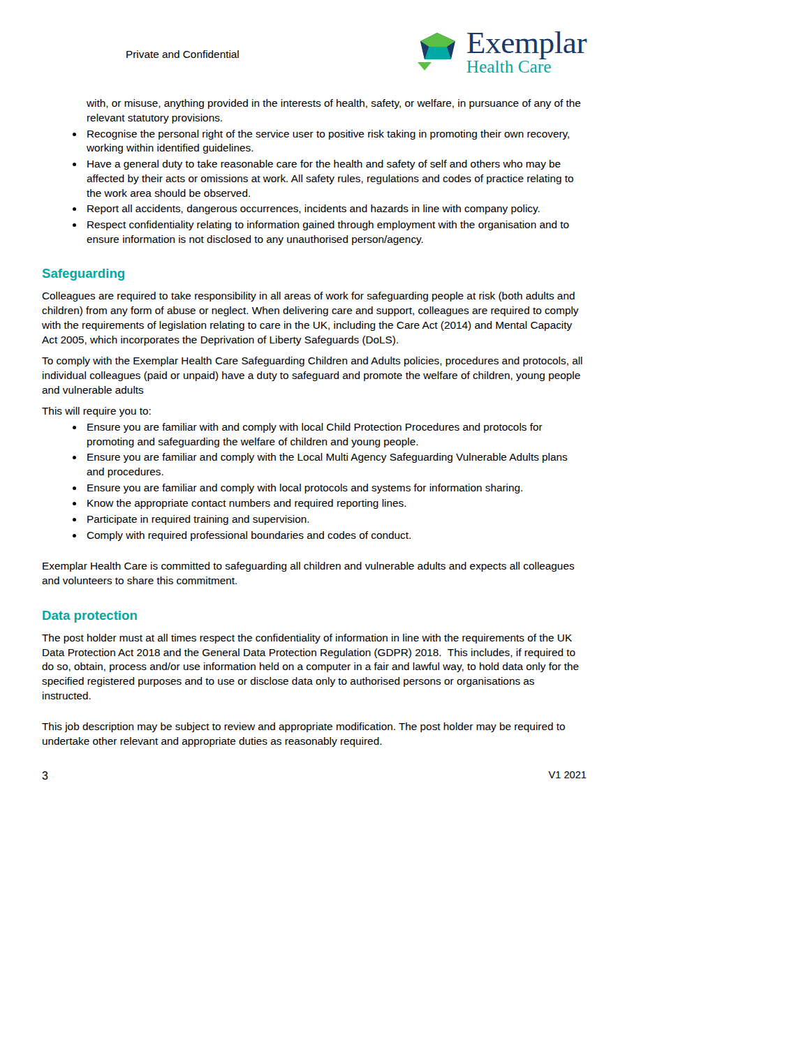Private and Confidential
Exemplar
Health Care
with, or misuse, anything provided in the interests of health, safety, or welfare, in pursuance of any of the relevant statutory provisions.
Recognise the personal right of the service user to positive risk taking in promoting their own recovery, working within identified guidelines.
Have a general duty to take reasonable care for the health and safety of self and others who may be affected by their acts or omissions at work. All safety rules, regulations and codes of practice relating to the work area should be observed.
Report all accidents, dangerous occurrences, incidents and hazards in line with company policy.
Respect confidentiality relating to information gained through employment with the organisation and to ensure information is not disclosed to any unauthorised person/agency.
Safeguarding
Colleagues are required to take responsibility in all areas of work for safeguarding people at risk (both adults and children) from any form of abuse or neglect. When delivering care and support, colleagues are required to comply with the requirements of legislation relating to care in the UK, including the Care Act (2014) and Mental Capacity Act 2005, which incorporates the Deprivation of Liberty Safeguards (DoLS).
To comply with the Exemplar Health Care Safeguarding Children and Adults policies, procedures and protocols, all individual colleagues (paid or unpaid) have a duty to safeguard and promote the welfare of children, young people and vulnerable adults
This will require you to:
Ensure you are familiar with and comply with local Child Protection Procedures and protocols for promoting and safeguarding the welfare of children and young people.
Ensure you are familiar and comply with the Local Multi Agency Safeguarding Vulnerable Adults plans and procedures.
Ensure you are familiar and comply with local protocols and systems for information sharing.
Know the appropriate contact numbers and required reporting lines.
Participate in required training and supervision.
Comply with required professional boundaries and codes of conduct.
Exemplar Health Care is committed to safeguarding all children and vulnerable adults and expects all colleagues and volunteers to share this commitment.
Data protection
The post holder must at all times respect the confidentiality of information in line with the requirements of the UK Data Protection Act 2018 and the General Data Protection Regulation (GDPR) 2018. This includes, if required to do so, obtain, process and/or use information held on a computer in a fair and lawful way, to hold data only for the specified registered purposes and to use or disclose data only to authorised persons or organisations as instructed.
This job description may be subject to review and appropriate modification. The post holder may be required to undertake other relevant and appropriate duties as reasonably required.
3 V1 2021